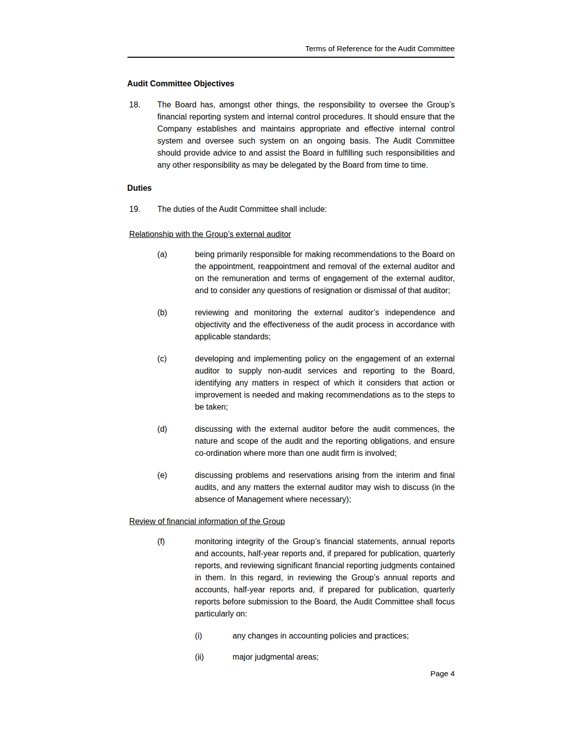Terms of Reference for the Audit Committee
Audit Committee Objectives
18.
The Board has, amongst other things, the responsibility to oversee the Group’s financial reporting system and internal control procedures. It should ensure that the Company establishes and maintains appropriate and effective internal control system and oversee such system on an ongoing basis. The Audit Committee should provide advice to and assist the Board in fulfilling such responsibilities and any other responsibility as may be delegated by the Board from time to time.
Duties
19.
The duties of the Audit Committee shall include:
Relationship with the Group’s external auditor
(a)
being primarily responsible for making recommendations to the Board on the appointment, reappointment and removal of the external auditor and on the remuneration and terms of engagement of the external auditor, and to consider any questions of resignation or dismissal of that auditor;
(b)
reviewing and monitoring the external auditor’s independence and objectivity and the effectiveness of the audit process in accordance with applicable standards;
(c)
developing and implementing policy on the engagement of an external auditor to supply non-audit services and reporting to the Board, identifying any matters in respect of which it considers that action or improvement is needed and making recommendations as to the steps to be taken;
(d)
discussing with the external auditor before the audit commences, the nature and scope of the audit and the reporting obligations, and ensure co-ordination where more than one audit firm is involved;
(e)
discussing problems and reservations arising from the interim and final audits, and any matters the external auditor may wish to discuss (in the absence of Management where necessary);
Review of financial information of the Group
(f)
monitoring integrity of the Group’s financial statements, annual reports and accounts, half-year reports and, if prepared for publication, quarterly reports, and reviewing significant financial reporting judgments contained in them. In this regard, in reviewing the Group’s annual reports and accounts, half-year reports and, if prepared for publication, quarterly reports before submission to the Board, the Audit Committee shall focus particularly on:
(i)
any changes in accounting policies and practices;
(ii)
major judgmental areas;
Page 4